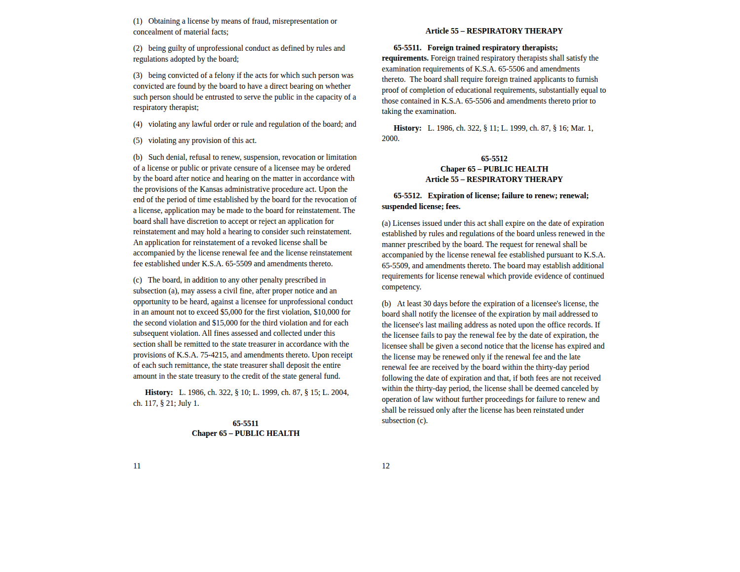(1) Obtaining a license by means of fraud, misrepresentation or concealment of material facts;
(2) being guilty of unprofessional conduct as defined by rules and regulations adopted by the board;
(3) being convicted of a felony if the acts for which such person was convicted are found by the board to have a direct bearing on whether such person should be entrusted to serve the public in the capacity of a respiratory therapist;
(4) violating any lawful order or rule and regulation of the board; and
(5) violating any provision of this act.
(b) Such denial, refusal to renew, suspension, revocation or limitation of a license or public or private censure of a licensee may be ordered by the board after notice and hearing on the matter in accordance with the provisions of the Kansas administrative procedure act. Upon the end of the period of time established by the board for the revocation of a license, application may be made to the board for reinstatement. The board shall have discretion to accept or reject an application for reinstatement and may hold a hearing to consider such reinstatement. An application for reinstatement of a revoked license shall be accompanied by the license renewal fee and the license reinstatement fee established under K.S.A. 65-5509 and amendments thereto.
(c) The board, in addition to any other penalty prescribed in subsection (a), may assess a civil fine, after proper notice and an opportunity to be heard, against a licensee for unprofessional conduct in an amount not to exceed $5,000 for the first violation, $10,000 for the second violation and $15,000 for the third violation and for each subsequent violation. All fines assessed and collected under this section shall be remitted to the state treasurer in accordance with the provisions of K.S.A. 75-4215, and amendments thereto. Upon receipt of each such remittance, the state treasurer shall deposit the entire amount in the state treasury to the credit of the state general fund.
History: L. 1986, ch. 322, § 10; L. 1999, ch. 87, § 15; L. 2004, ch. 117, § 21; July 1.
65-5511
Chaper 65 – PUBLIC HEALTH
Article 55 – RESPIRATORY THERAPY
65-5511. Foreign trained respiratory therapists; requirements. Foreign trained respiratory therapists shall satisfy the examination requirements of K.S.A. 65-5506 and amendments thereto. The board shall require foreign trained applicants to furnish proof of completion of educational requirements, substantially equal to those contained in K.S.A. 65-5506 and amendments thereto prior to taking the examination.
History: L. 1986, ch. 322, § 11; L. 1999, ch. 87, § 16; Mar. 1, 2000.
65-5512
Chaper 65 – PUBLIC HEALTH
Article 55 – RESPIRATORY THERAPY
65-5512. Expiration of license; failure to renew; renewal; suspended license; fees.
(a) Licenses issued under this act shall expire on the date of expiration established by rules and regulations of the board unless renewed in the manner prescribed by the board. The request for renewal shall be accompanied by the license renewal fee established pursuant to K.S.A. 65-5509, and amendments thereto. The board may establish additional requirements for license renewal which provide evidence of continued competency.
(b) At least 30 days before the expiration of a licensee's license, the board shall notify the licensee of the expiration by mail addressed to the licensee's last mailing address as noted upon the office records. If the licensee fails to pay the renewal fee by the date of expiration, the licensee shall be given a second notice that the license has expired and the license may be renewed only if the renewal fee and the late renewal fee are received by the board within the thirty-day period following the date of expiration and that, if both fees are not received within the thirty-day period, the license shall be deemed canceled by operation of law without further proceedings for failure to renew and shall be reissued only after the license has been reinstated under subsection (c).
11
12